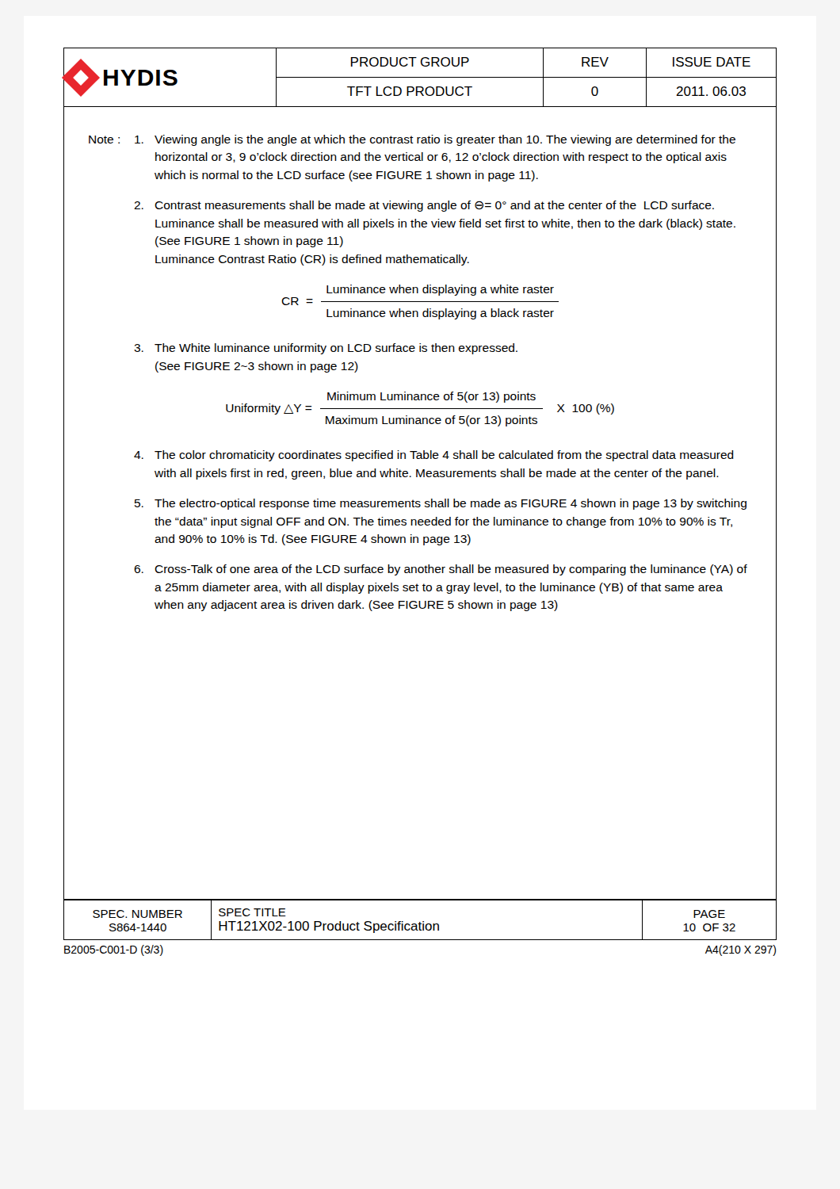| HYDIS | PRODUCT GROUP | REV | ISSUE DATE |
| TFT LCD PRODUCT | 0 | 2011. 06.03 |
Note :
1.
Viewing angle is the angle at which the contrast ratio is greater than 10. The viewing are determined for the horizontal or 3, 9 o’clock direction and the vertical or 6, 12 o’clock direction with respect to the optical axis which is normal to the LCD surface (see FIGURE 1 shown in page 11).
2.
Contrast measurements shall be made at viewing angle of ⊖= 0° and at the center of the LCD surface. Luminance shall be measured with all pixels in the view field set first to white, then to the dark (black) state. (See FIGURE 1 shown in page 11)
Luminance Contrast Ratio (CR) is defined mathematically.
CR = Luminance when displaying a white raster Luminance when displaying a black raster
3.
The White luminance uniformity on LCD surface is then expressed.
(See FIGURE 2~3 shown in page 12)
Uniformity △Y = Minimum Luminance of 5(or 13) points Maximum Luminance of 5(or 13) points X 100 (%)
4.
The color chromaticity coordinates specified in Table 4 shall be calculated from the spectral data measured with all pixels first in red, green, blue and white. Measurements shall be made at the center of the panel.
5.
The electro-optical response time measurements shall be made as FIGURE 4 shown in page 13 by switching the “data” input signal OFF and ON. The times needed for the luminance to change from 10% to 90% is Tr, and 90% to 10% is Td. (See FIGURE 4 shown in page 13)
6.
Cross-Talk of one area of the LCD surface by another shall be measured by comparing the luminance (YA) of a 25mm diameter area, with all display pixels set to a gray level, to the luminance (YB) of that same area when any adjacent area is driven dark. (See FIGURE 5 shown in page 13)
| SPEC. NUMBER S864-1440 | SPEC TITLE HT121X02-100 Product Specification | PAGE 10 OF 32 |
B2005-C001-D (3/3)
A4(210 X 297)